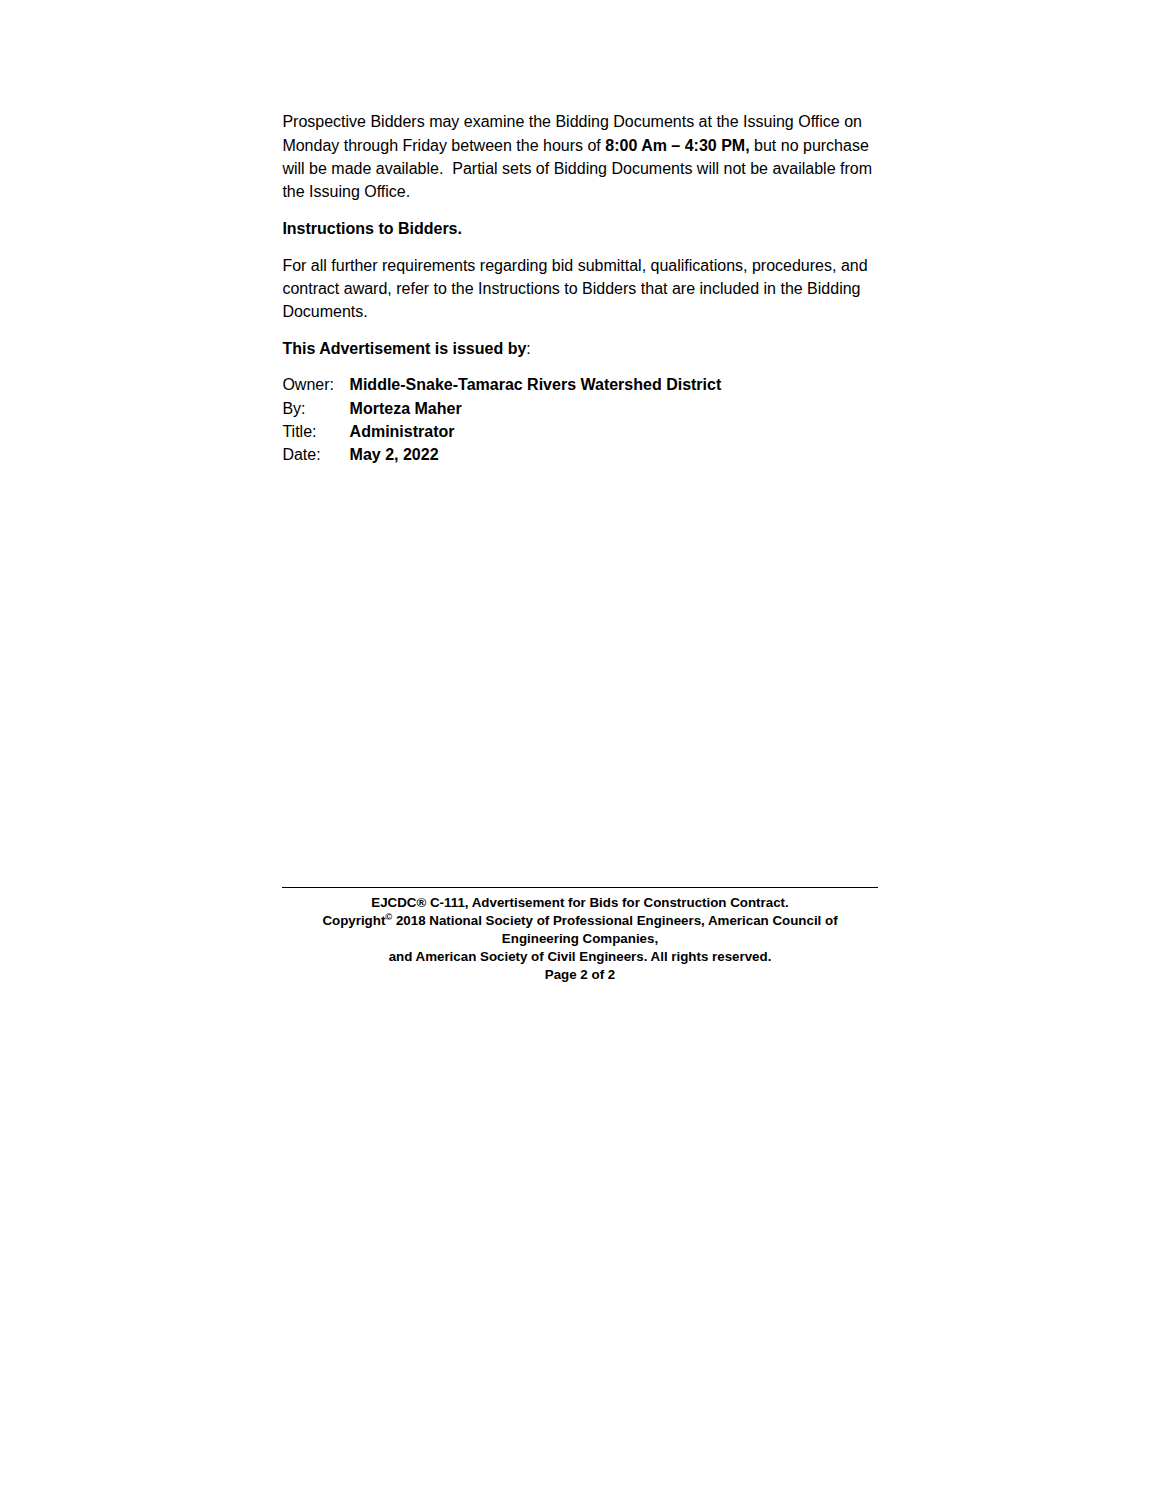Prospective Bidders may examine the Bidding Documents at the Issuing Office on Monday through Friday between the hours of 8:00 Am – 4:30 PM, but no purchase will be made available. Partial sets of Bidding Documents will not be available from the Issuing Office.
Instructions to Bidders.
For all further requirements regarding bid submittal, qualifications, procedures, and contract award, refer to the Instructions to Bidders that are included in the Bidding Documents.
This Advertisement is issued by:
Owner: Middle-Snake-Tamarac Rivers Watershed District
By: Morteza Maher
Title: Administrator
Date: May 2, 2022
EJCDC® C-111, Advertisement for Bids for Construction Contract.
Copyright© 2018 National Society of Professional Engineers, American Council of Engineering Companies,
and American Society of Civil Engineers. All rights reserved.
Page 2 of 2